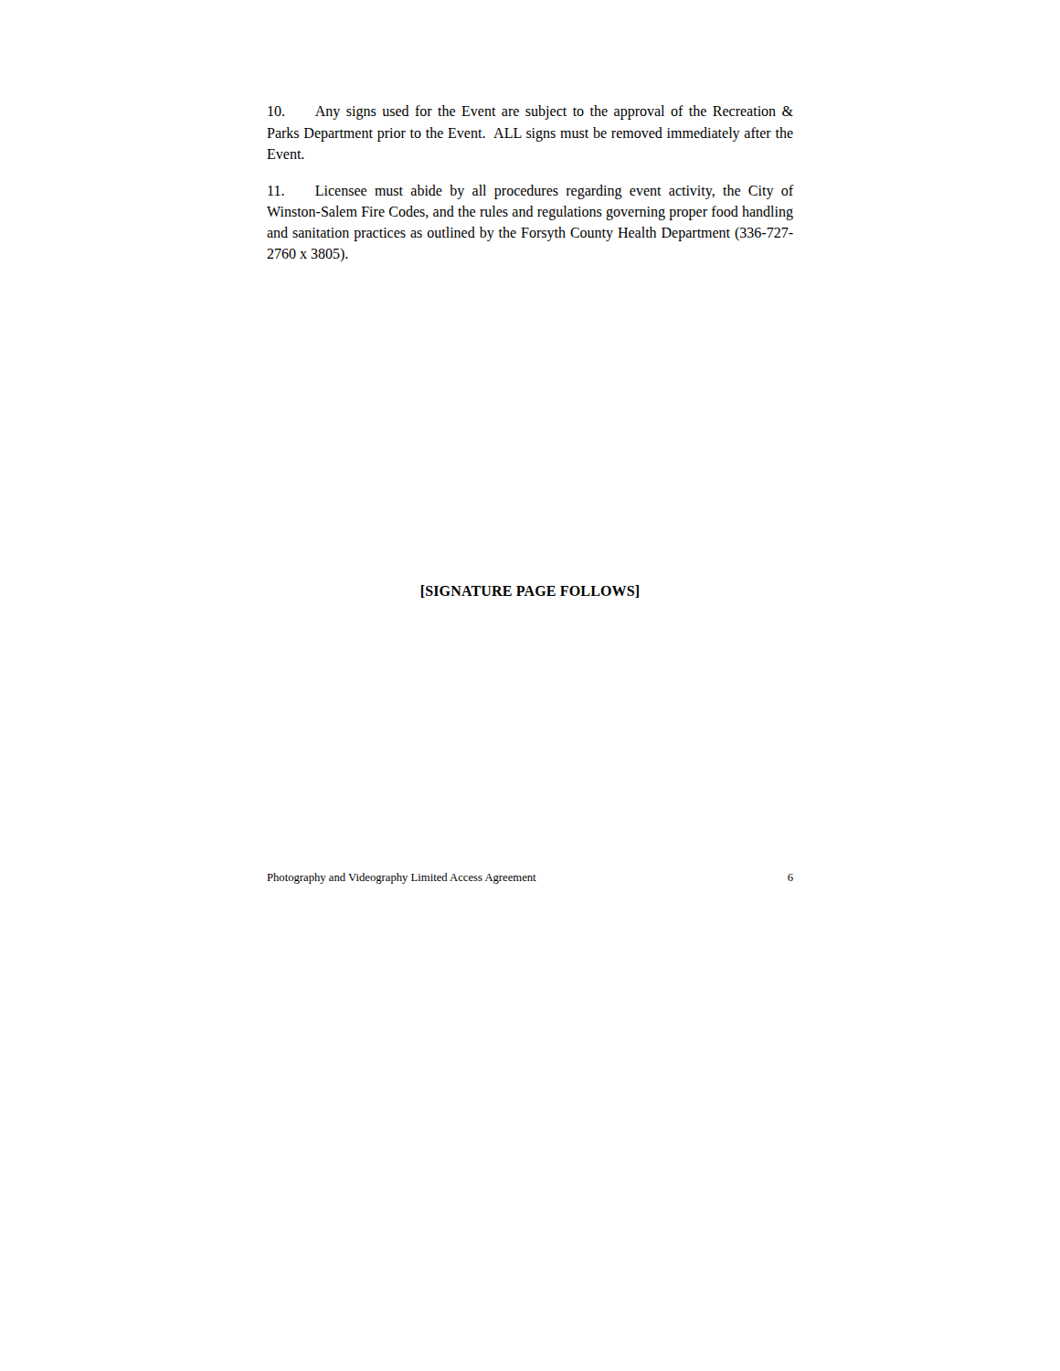10. Any signs used for the Event are subject to the approval of the Recreation & Parks Department prior to the Event. ALL signs must be removed immediately after the Event.
11. Licensee must abide by all procedures regarding event activity, the City of Winston-Salem Fire Codes, and the rules and regulations governing proper food handling and sanitation practices as outlined by the Forsyth County Health Department (336-727-2760 x 3805).
[SIGNATURE PAGE FOLLOWS]
Photography and Videography Limited Access Agreement
6